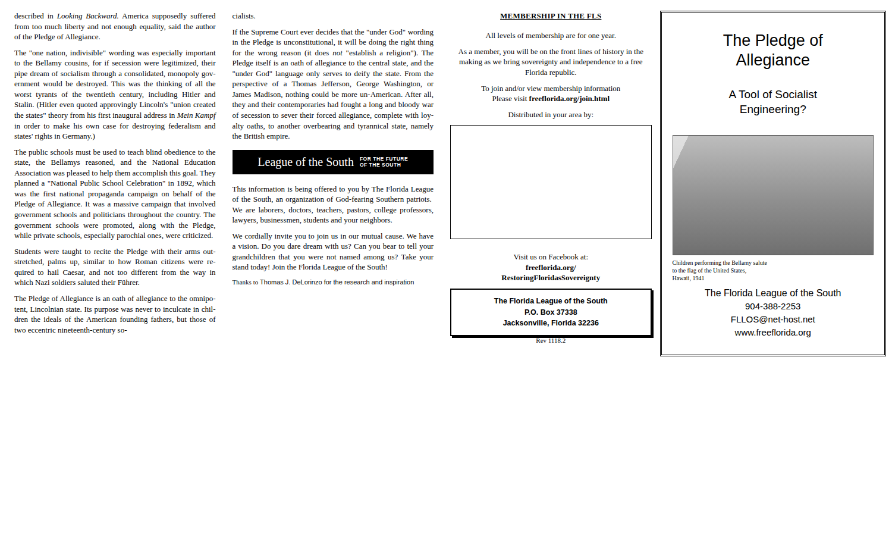described in Looking Backward. America supposedly suffered from too much liberty and not enough equality, said the author of the Pledge of Allegiance.
The "one nation, indivisible" wording was especially important to the Bellamy cousins, for if secession were legitimized, their pipe dream of socialism through a consolidated, monopoly government would be destroyed. This was the thinking of all the worst tyrants of the twentieth century, including Hitler and Stalin. (Hitler even quoted approvingly Lincoln's "union created the states" theory from his first inaugural address in Mein Kampf in order to make his own case for destroying federalism and states' rights in Germany.)
The public schools must be used to teach blind obedience to the state, the Bellamys reasoned, and the National Education Association was pleased to help them accomplish this goal. They planned a "National Public School Celebration" in 1892, which was the first national propaganda campaign on behalf of the Pledge of Allegiance. It was a massive campaign that involved government schools and politicians throughout the country. The government schools were promoted, along with the Pledge, while private schools, especially parochial ones, were criticized.
Students were taught to recite the Pledge with their arms outstretched, palms up, similar to how Roman citizens were required to hail Caesar, and not too different from the way in which Nazi soldiers saluted their Führer.
The Pledge of Allegiance is an oath of allegiance to the omnipotent, Lincolnian state. Its purpose was never to inculcate in children the ideals of the American founding fathers, but those of two eccentric nineteenth-century so-
cialists.
If the Supreme Court ever decides that the "under God" wording in the Pledge is unconstitutional, it will be doing the right thing for the wrong reason (it does not "establish a religion"). The Pledge itself is an oath of allegiance to the central state, and the "under God" language only serves to deify the state. From the perspective of a Thomas Jefferson, George Washington, or James Madison, nothing could be more un-American. After all, they and their contemporaries had fought a long and bloody war of secession to sever their forced allegiance, complete with loyalty oaths, to another overbearing and tyrannical state, namely the British empire.
League of the South For the Future
of the South
This information is being offered to you by The Florida League of the South, an organization of God-fearing Southern patriots. We are laborers, doctors, teachers, pastors, college professors, lawyers, businessmen, students and your neighbors.
We cordially invite you to join us in our mutual cause. We have a vision. Do you dare dream with us? Can you bear to tell your grandchildren that you were not named among us? Take your stand today! Join the Florida League of the South!
Thanks to Thomas J. DeLorinzo for the research and inspiration
MEMBERSHIP IN THE FLS
All levels of membership are for one year.
As a member, you will be on the front lines of history in the making as we bring sovereignty and independence to a free Florida republic.
To join and/or view membership information
Please visit freeflorida.org/join.html
Distributed in your area by:
Visit us on Facebook at:
freeflorida.org/
RestoringFloridasSovereignty
The Florida League of the South
P.O. Box 37338
Jacksonville, Florida 32236
Rev 1118.2
The Pledge of
Allegiance
A Tool of Socialist
Engineering?
Children performing the Bellamy salute
to the flag of the United States,
Hawaii, 1941
The Florida League of the South
904-388-2253
FLLOS@net-host.net
www.freeflorida.org